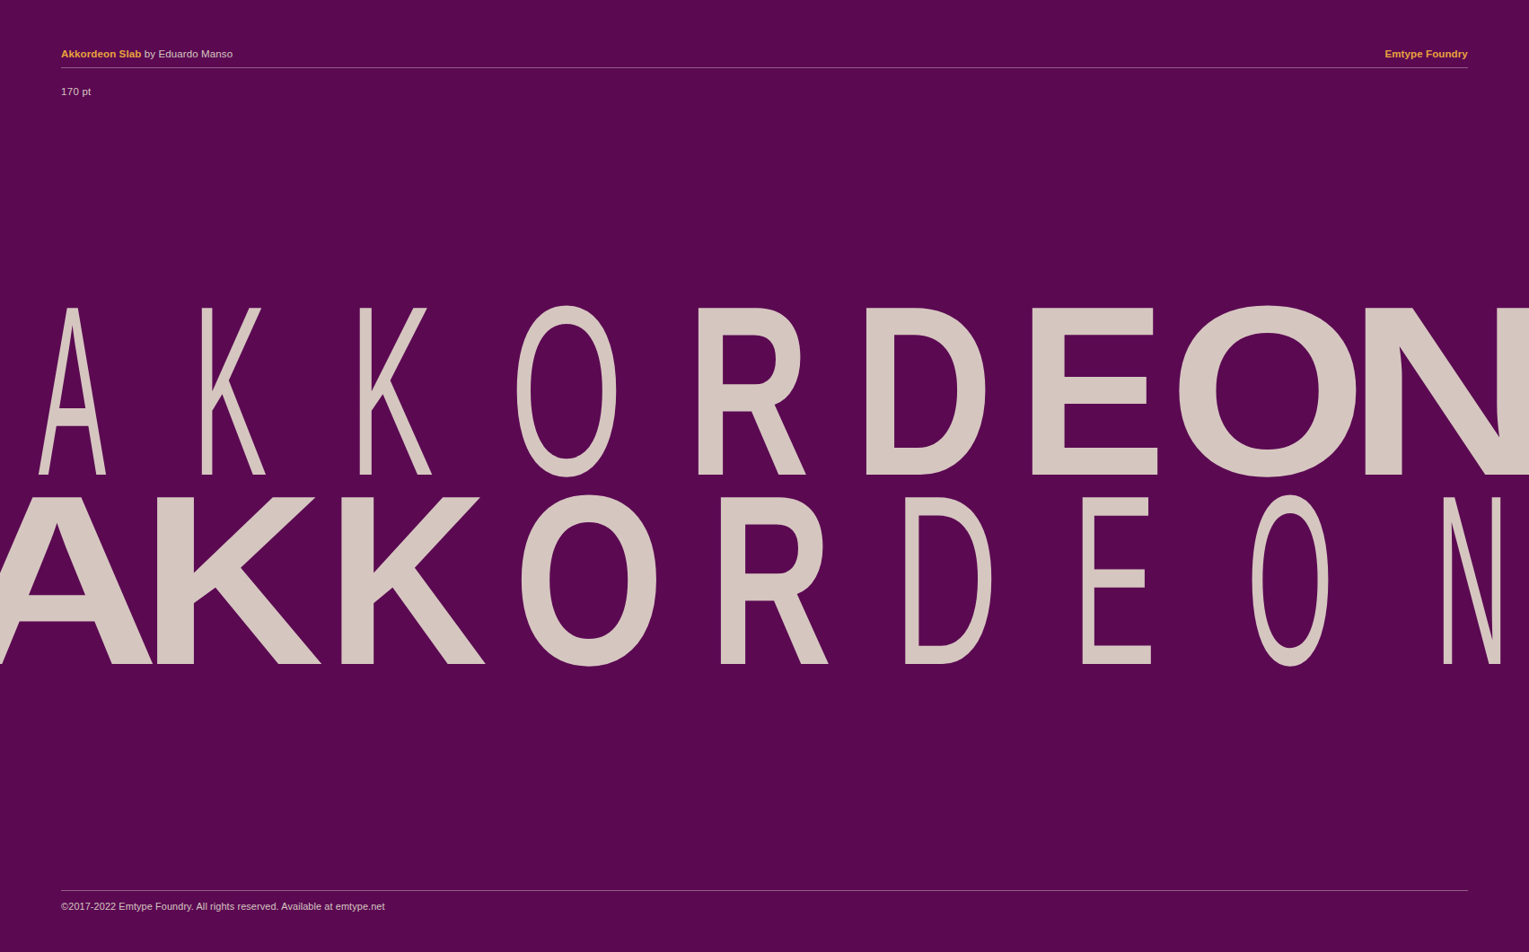Akkordeon Slab by Eduardo Manso
Emtype Foundry
170 pt
AKKORDEON
AKKORDEON
©2017-2022 Emtype Foundry. All rights reserved. Available at emtype.net